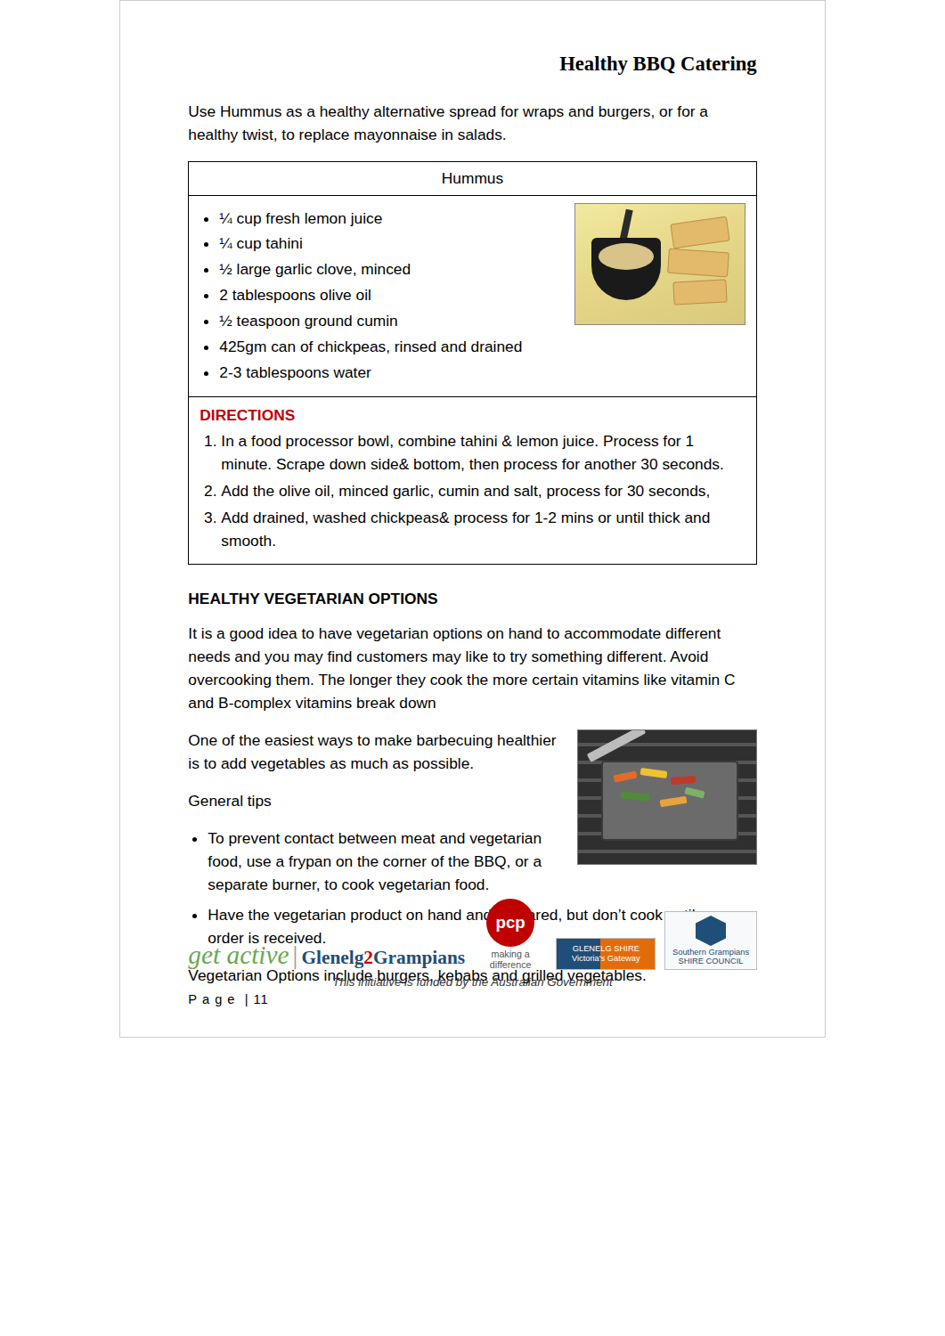Healthy BBQ Catering
Use Hummus as a healthy alternative spread for wraps and burgers, or for a healthy twist, to replace mayonnaise in salads.
| Hummus |
| ¼ cup fresh lemon juice ¼ cup tahini ½ large garlic clove, minced 2 tablespoons olive oil ½ teaspoon ground cumin 425gm can of chickpeas, rinsed and drained 2-3 tablespoons water |
| DIRECTIONS In a food processor bowl, combine tahini & lemon juice. Process for 1 minute. Scrape down side& bottom, then process for another 30 seconds. Add the olive oil, minced garlic, cumin and salt, process for 30 seconds, Add drained, washed chickpeas& process for 1-2 mins or until thick and smooth. |
HEALTHY VEGETARIAN OPTIONS
It is a good idea to have vegetarian options on hand to accommodate different needs and you may find customers may like to try something different. Avoid overcooking them. The longer they cook the more certain vitamins like vitamin C and B-complex vitamins break down
One of the easiest ways to make barbecuing healthier is to add vegetables as much as possible.
General tips
To prevent contact between meat and vegetarian food, use a frypan on the corner of the BBQ, or a separate burner, to cook vegetarian food.
Have the vegetarian product on hand and prepared, but don’t cook until an order is received.
Vegetarian Options include burgers, kebabs and grilled vegetables.
get active|Glenelg2 Grampians
pcp
making a difference
GLENELG SHIRE
Victoria's Gateway
Southern Grampians
SHIRE COUNCIL
This initiative is funded by the Australian Government
P a g e | 11